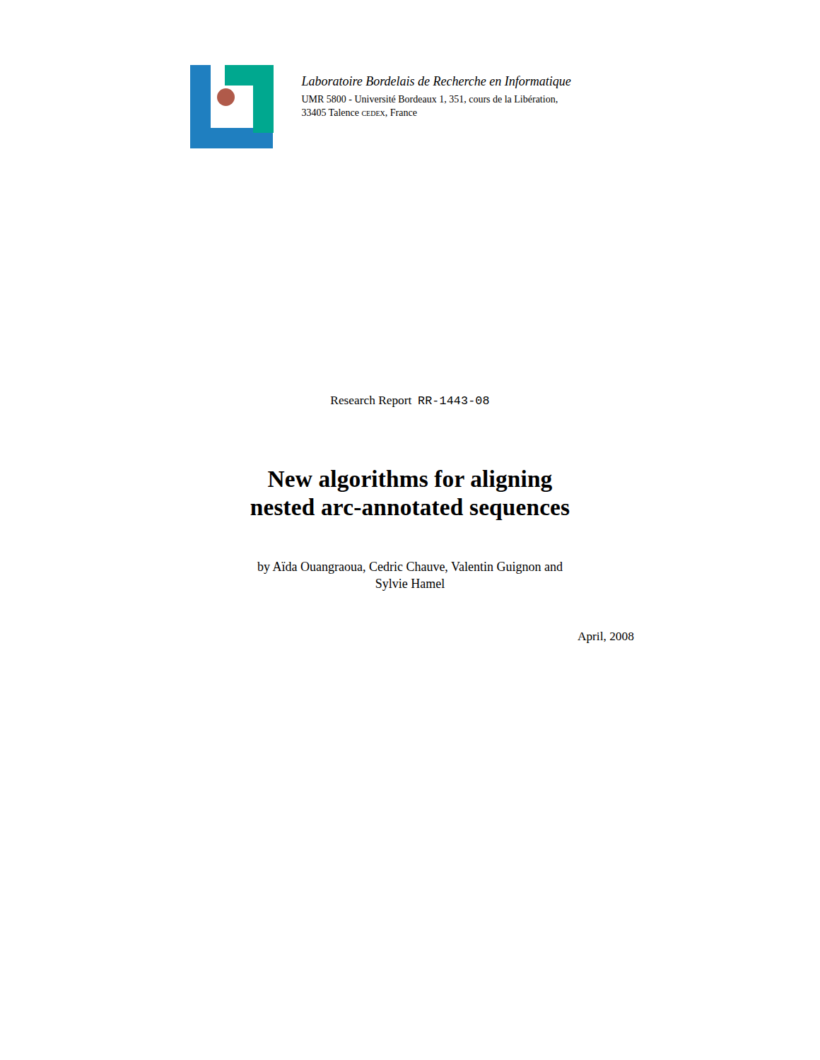Laboratoire Bordelais de Recherche en Informatique
UMR 5800 - Université Bordeaux 1, 351, cours de la Libération,
33405 Talence cedex, France
Research Report RR-1443-08
New algorithms for aligning
nested arc-annotated sequences
by Aïda Ouangraoua, Cedric Chauve, Valentin Guignon and
Sylvie Hamel
April, 2008